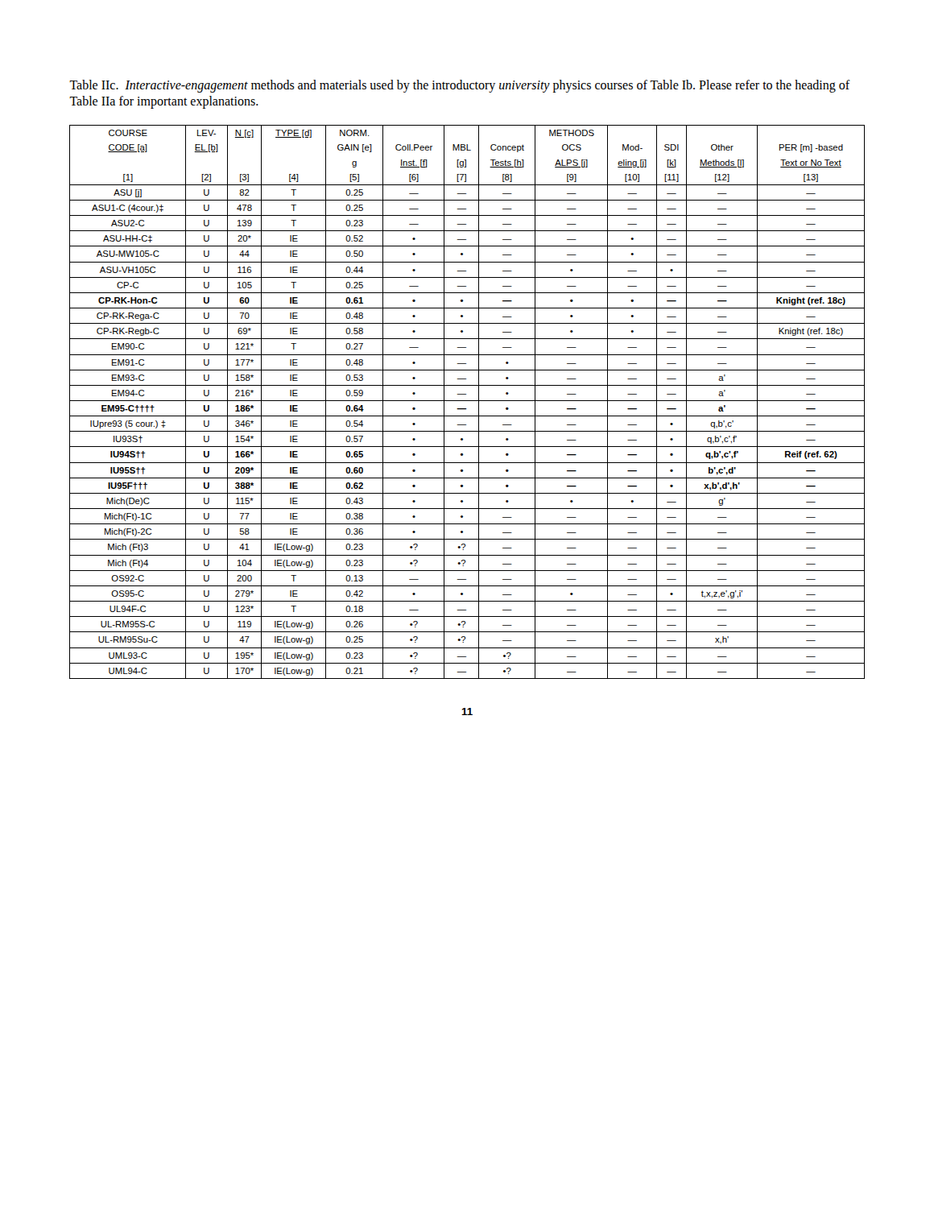Table IIc. Interactive-engagement methods and materials used by the introductory university physics courses of Table Ib. Please refer to the heading of Table IIa for important explanations.
| COURSE | LEV- | N [c] | TYPE [d] | NORM. | | | | METHODS | | | | |
| --- | --- | --- | --- | --- | --- | --- | --- | --- | --- | --- | --- | --- |
| CODE [a] | EL [b] | | | GAIN [e] | Coll.Peer | MBL | Concept | OCS | Mod- | SDI | Other | PER [m] -based |
| | | | | g | Inst. [f] | [g] | Tests [h] | ALPS [j] | eling [j] | [k] | Methods [l] | Text or No Text |
| [1] | [2] | [3] | [4] | [5] | [6] | [7] | [8] | [9] | [10] | [11] | [12] | [13] |
| ASU [j] | U | 82 | T | 0.25 | — | — | — | — | — | — | — | — |
| ASU1-C (4cour.)‡ | U | 478 | T | 0.25 | — | — | — | — | — | — | — | — |
| ASU2-C | U | 139 | T | 0.23 | — | — | — | — | — | — | — | — |
| ASU-HH-C‡ | U | 20* | IE | 0.52 | • | — | — | — | • | — | — | — |
| ASU-MW105-C | U | 44 | IE | 0.50 | • | • | — | — | • | — | — | — |
| ASU-VH105C | U | 116 | IE | 0.44 | • | — | — | • | — | • | — | — |
| CP-C | U | 105 | T | 0.25 | — | — | — | — | — | — | — | — |
| CP-RK-Hon-C | U | 60 | IE | 0.61 | • | • | — | • | • | — | — | Knight (ref. 18c) |
| CP-RK-Rega-C | U | 70 | IE | 0.48 | • | • | — | • | • | — | — | — |
| CP-RK-Regb-C | U | 69* | IE | 0.58 | • | • | — | • | • | — | — | Knight (ref. 18c) |
| EM90-C | U | 121* | T | 0.27 | — | — | — | — | — | — | — | — |
| EM91-C | U | 177* | IE | 0.48 | • | — | • | — | — | — | — | — |
| EM93-C | U | 158* | IE | 0.53 | • | — | • | — | — | — | a' | — |
| EM94-C | U | 216* | IE | 0.59 | • | — | • | — | — | — | a' | — |
| EM95-C†††† | U | 186* | IE | 0.64 | • | — | • | — | — | — | a' | — |
| IUpre93 (5 cour.) ‡ | U | 346* | IE | 0.54 | • | — | — | — | — | • | q,b',c' | — |
| IU93S† | U | 154* | IE | 0.57 | • | • | • | — | — | • | q,b',c',f' | — |
| IU94S†† | U | 166* | IE | 0.65 | • | • | • | — | — | • | q,b',c',f' | Reif (ref. 62) |
| IU95S†† | U | 209* | IE | 0.60 | • | • | • | — | — | • | b',c',d' | — |
| IU95F††† | U | 388* | IE | 0.62 | • | • | • | — | — | • | x,b',d',h' | — |
| Mich(De)C | U | 115* | IE | 0.43 | • | • | • | • | • | — | g' | — |
| Mich(Ft)-1C | U | 77 | IE | 0.38 | • | • | — | — | — | — | — | — |
| Mich(Ft)-2C | U | 58 | IE | 0.36 | • | • | — | — | — | — | — | — |
| Mich (Ft)3 | U | 41 | IE(Low-g) | 0.23 | •? | •? | — | — | — | — | — | — |
| Mich (Ft)4 | U | 104 | IE(Low-g) | 0.23 | •? | •? | — | — | — | — | — | — |
| OS92-C | U | 200 | T | 0.13 | — | — | — | — | — | — | — | — |
| OS95-C | U | 279* | IE | 0.42 | • | • | — | • | — | • | t,x,z,e',g',i' | — |
| UL94F-C | U | 123* | T | 0.18 | — | — | — | — | — | — | — | — |
| UL-RM95S-C | U | 119 | IE(Low-g) | 0.26 | •? | •? | — | — | — | — | — | — |
| UL-RM95Su-C | U | 47 | IE(Low-g) | 0.25 | •? | •? | — | — | — | — | x,h' | — |
| UML93-C | U | 195* | IE(Low-g) | 0.23 | •? | — | •? | — | — | — | — | — |
| UML94-C | U | 170* | IE(Low-g) | 0.21 | •? | — | •? | — | — | — | — | — |
11